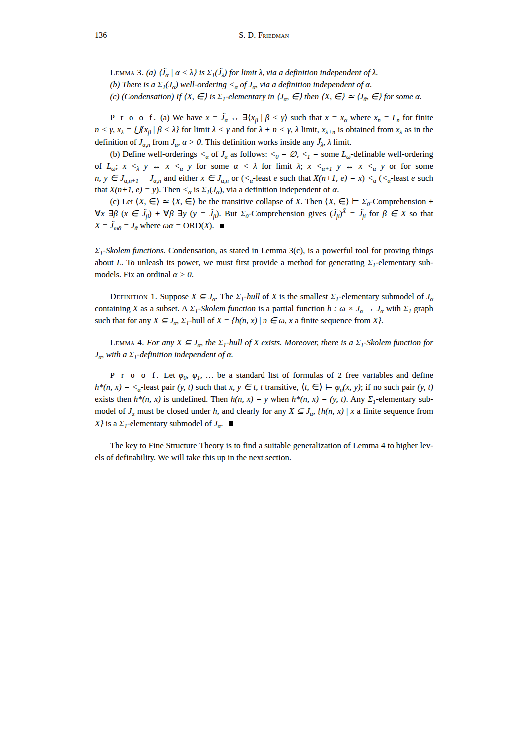136 S. D. Friedman
Lemma 3. (a) ⟨J̃α | α < λ⟩ is Σ1(J̃λ) for limit λ, via a definition independent of λ.
(b) There is a Σ1(Jα) well-ordering <α of Jα, via a definition independent of α.
(c) (Condensation) If ⟨X, ∈⟩ is Σ1-elementary in ⟨Jα, ∈⟩ then ⟨X, ∈⟩ ≃ ⟨Jᾱ, ∈⟩ for some ᾱ.
P r o o f. (a) We have x = J̃α ↔ ∃⟨xβ | β < γ⟩ such that x = xα where xn = Ln for finite n < γ, xλ = ⋃{xβ | β < λ} for limit λ < γ and for λ + n < γ, λ limit, xλ+n is obtained from xλ as in the definition of Jα,n from Jα, α > 0. This definition works inside any J̃λ, λ limit.
(b) Define well-orderings <α of Jα as follows: <0 = ∅, <1 = some Lω-definable well-ordering of Lω; x <λ y ↔ x <α y for some α < λ for limit λ; x <α+1 y ↔ x <α y or for some n, y ∈ Jα,n+1 − Jα,n and either x ∈ Jα,n or (<α-least e such that X(n+1, e) = x) <α (<α-least e such that X(n+1, e) = y). Then <α is Σ1(Jα), via a definition independent of α.
(c) Let ⟨X, ∈⟩ ≃ ⟨X̄, ∈⟩ be the transitive collapse of X. Then ⟨X̄, ∈⟩ ⊨ Σ0-Comprehension + ∀x ∃β (x ∈ J̃β) + ∀β ∃y (y = J̃β). But Σ0-Comprehension gives (J̃β)X̄ = J̃β for β ∈ X̄ so that X̄ = J̃ωᾱ = Jᾱ where ωᾱ = ORD(X̄).
Σ1-Skolem functions. Condensation, as stated in Lemma 3(c), is a powerful tool for proving things about L. To unleash its power, we must first provide a method for generating Σ1-elementary submodels. Fix an ordinal α > 0.
Definition 1. Suppose X ⊆ Jα. The Σ1-hull of X is the smallest Σ1-elementary submodel of Jα containing X as a subset. A Σ1-Skolem function is a partial function h : ω × Jα → Jα with Σ1 graph such that for any X ⊆ Jα, Σ1-hull of X = {h(n, x) | n ∈ ω, x a finite sequence from X}.
Lemma 4. For any X ⊆ Jα, the Σ1-hull of X exists. Moreover, there is a Σ1-Skolem function for Jα, with a Σ1-definition independent of α.
P r o o f. Let φ0, φ1, … be a standard list of formulas of 2 free variables and define h*(n, x) = <α-least pair (y, t) such that x, y ∈ t, t transitive, ⟨t, ∈⟩ ⊨ φn(x, y); if no such pair (y, t) exists then h*(n, x) is undefined. Then h(n, x) = y when h*(n, x) = (y, t). Any Σ1-elementary submodel of Jα must be closed under h, and clearly for any X ⊆ Jα, {h(n, x) | x a finite sequence from X} is a Σ1-elementary submodel of Jα.
The key to Fine Structure Theory is to find a suitable generalization of Lemma 4 to higher levels of definability. We will take this up in the next section.